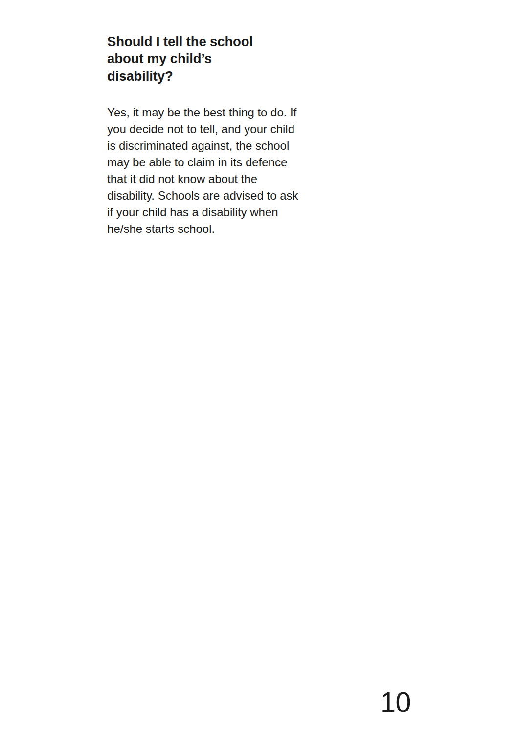Should I tell the school about my child’s disability?
Yes, it may be the best thing to do. If you decide not to tell, and your child is discriminated against, the school may be able to claim in its defence that it did not know about the disability. Schools are advised to ask if your child has a disability when he/she starts school.
10